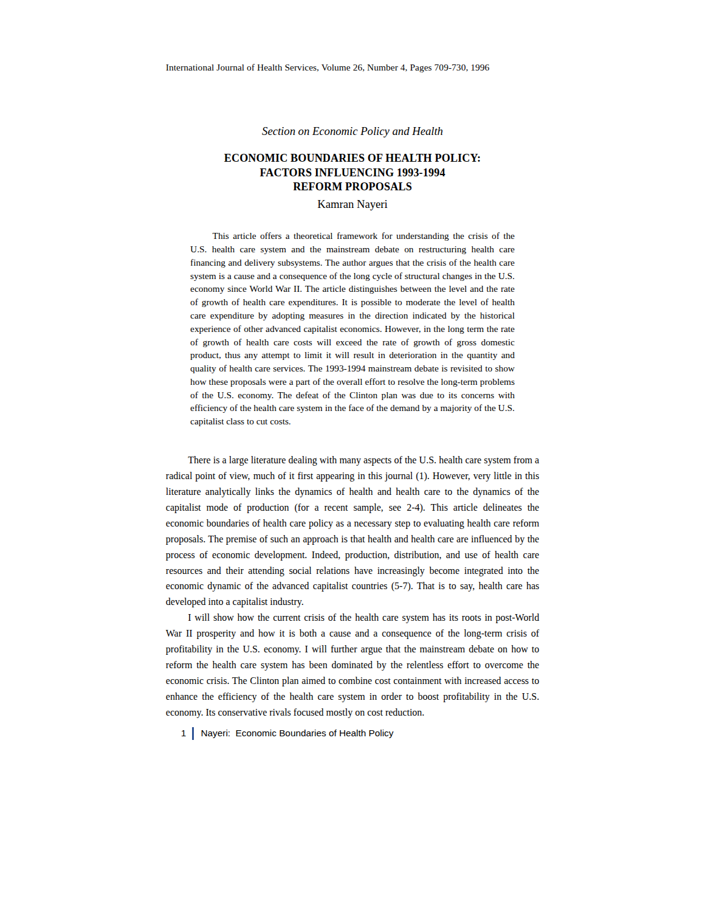International Journal of Health Services, Volume 26, Number 4, Pages 709-730, 1996
Section on Economic Policy and Health
ECONOMIC BOUNDARIES OF HEALTH POLICY:
FACTORS INFLUENCING 1993-1994
REFORM PROPOSALS
Kamran Nayeri
This article offers a theoretical framework for understanding the crisis of the U.S. health care system and the mainstream debate on restructuring health care financing and delivery subsystems. The author argues that the crisis of the health care system is a cause and a consequence of the long cycle of structural changes in the U.S. economy since World War II. The article distinguishes between the level and the rate of growth of health care expenditures. It is possible to moderate the level of health care expenditure by adopting measures in the direction indicated by the historical experience of other advanced capitalist economics. However, in the long term the rate of growth of health care costs will exceed the rate of growth of gross domestic product, thus any attempt to limit it will result in deterioration in the quantity and quality of health care services. The 1993-1994 mainstream debate is revisited to show how these proposals were a part of the overall effort to resolve the long-term problems of the U.S. economy. The defeat of the Clinton plan was due to its concerns with efficiency of the health care system in the face of the demand by a majority of the U.S. capitalist class to cut costs.
There is a large literature dealing with many aspects of the U.S. health care system from a radical point of view, much of it first appearing in this journal (1). However, very little in this literature analytically links the dynamics of health and health care to the dynamics of the capitalist mode of production (for a recent sample, see 2-4). This article delineates the economic boundaries of health care policy as a necessary step to evaluating health care reform proposals. The premise of such an approach is that health and health care are influenced by the process of economic development. Indeed, production, distribution, and use of health care resources and their attending social relations have increasingly become integrated into the economic dynamic of the advanced capitalist countries (5-7). That is to say, health care has developed into a capitalist industry.
I will show how the current crisis of the health care system has its roots in post-World War II prosperity and how it is both a cause and a consequence of the long-term crisis of profitability in the U.S. economy. I will further argue that the mainstream debate on how to reform the health care system has been dominated by the relentless effort to overcome the economic crisis. The Clinton plan aimed to combine cost containment with increased access to enhance the efficiency of the health care system in order to boost profitability in the U.S. economy. Its conservative rivals focused mostly on cost reduction.
1
Nayeri: Economic Boundaries of Health Policy